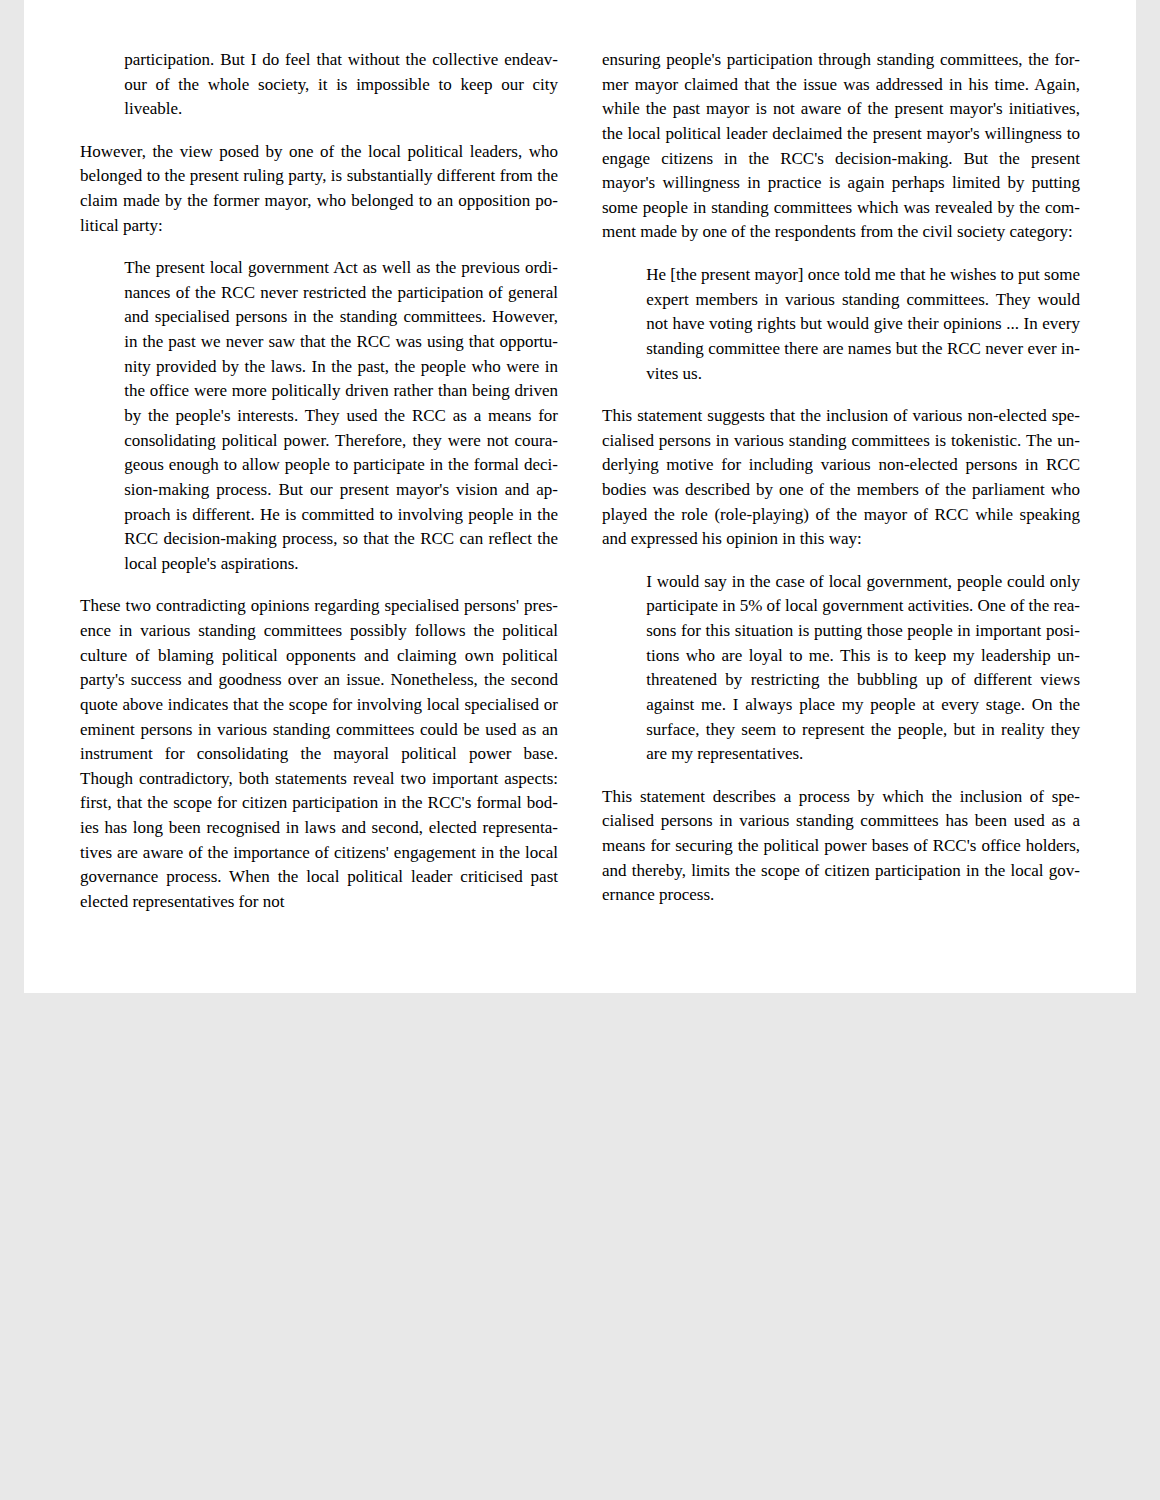participation. But I do feel that without the collective endeavour of the whole society, it is impossible to keep our city liveable.
However, the view posed by one of the local political leaders, who belonged to the present ruling party, is substantially different from the claim made by the former mayor, who belonged to an opposition political party:
The present local government Act as well as the previous ordinances of the RCC never restricted the participation of general and specialised persons in the standing committees. However, in the past we never saw that the RCC was using that opportunity provided by the laws. In the past, the people who were in the office were more politically driven rather than being driven by the people's interests. They used the RCC as a means for consolidating political power. Therefore, they were not courageous enough to allow people to participate in the formal decision-making process. But our present mayor's vision and approach is different. He is committed to involving people in the RCC decision-making process, so that the RCC can reflect the local people's aspirations.
These two contradicting opinions regarding specialised persons' presence in various standing committees possibly follows the political culture of blaming political opponents and claiming own political party's success and goodness over an issue. Nonetheless, the second quote above indicates that the scope for involving local specialised or eminent persons in various standing committees could be used as an instrument for consolidating the mayoral political power base. Though contradictory, both statements reveal two important aspects: first, that the scope for citizen participation in the RCC's formal bodies has long been recognised in laws and second, elected representatives are aware of the importance of citizens' engagement in the local governance process. When the local political leader criticised past elected representatives for not
ensuring people's participation through standing committees, the former mayor claimed that the issue was addressed in his time. Again, while the past mayor is not aware of the present mayor's initiatives, the local political leader declaimed the present mayor's willingness to engage citizens in the RCC's decision-making. But the present mayor's willingness in practice is again perhaps limited by putting some people in standing committees which was revealed by the comment made by one of the respondents from the civil society category:
He [the present mayor] once told me that he wishes to put some expert members in various standing committees. They would not have voting rights but would give their opinions ... In every standing committee there are names but the RCC never ever invites us.
This statement suggests that the inclusion of various non-elected specialised persons in various standing committees is tokenistic. The underlying motive for including various non-elected persons in RCC bodies was described by one of the members of the parliament who played the role (role-playing) of the mayor of RCC while speaking and expressed his opinion in this way:
I would say in the case of local government, people could only participate in 5% of local government activities. One of the reasons for this situation is putting those people in important positions who are loyal to me. This is to keep my leadership unthreatened by restricting the bubbling up of different views against me. I always place my people at every stage. On the surface, they seem to represent the people, but in reality they are my representatives.
This statement describes a process by which the inclusion of specialised persons in various standing committees has been used as a means for securing the political power bases of RCC's office holders, and thereby, limits the scope of citizen participation in the local governance process.